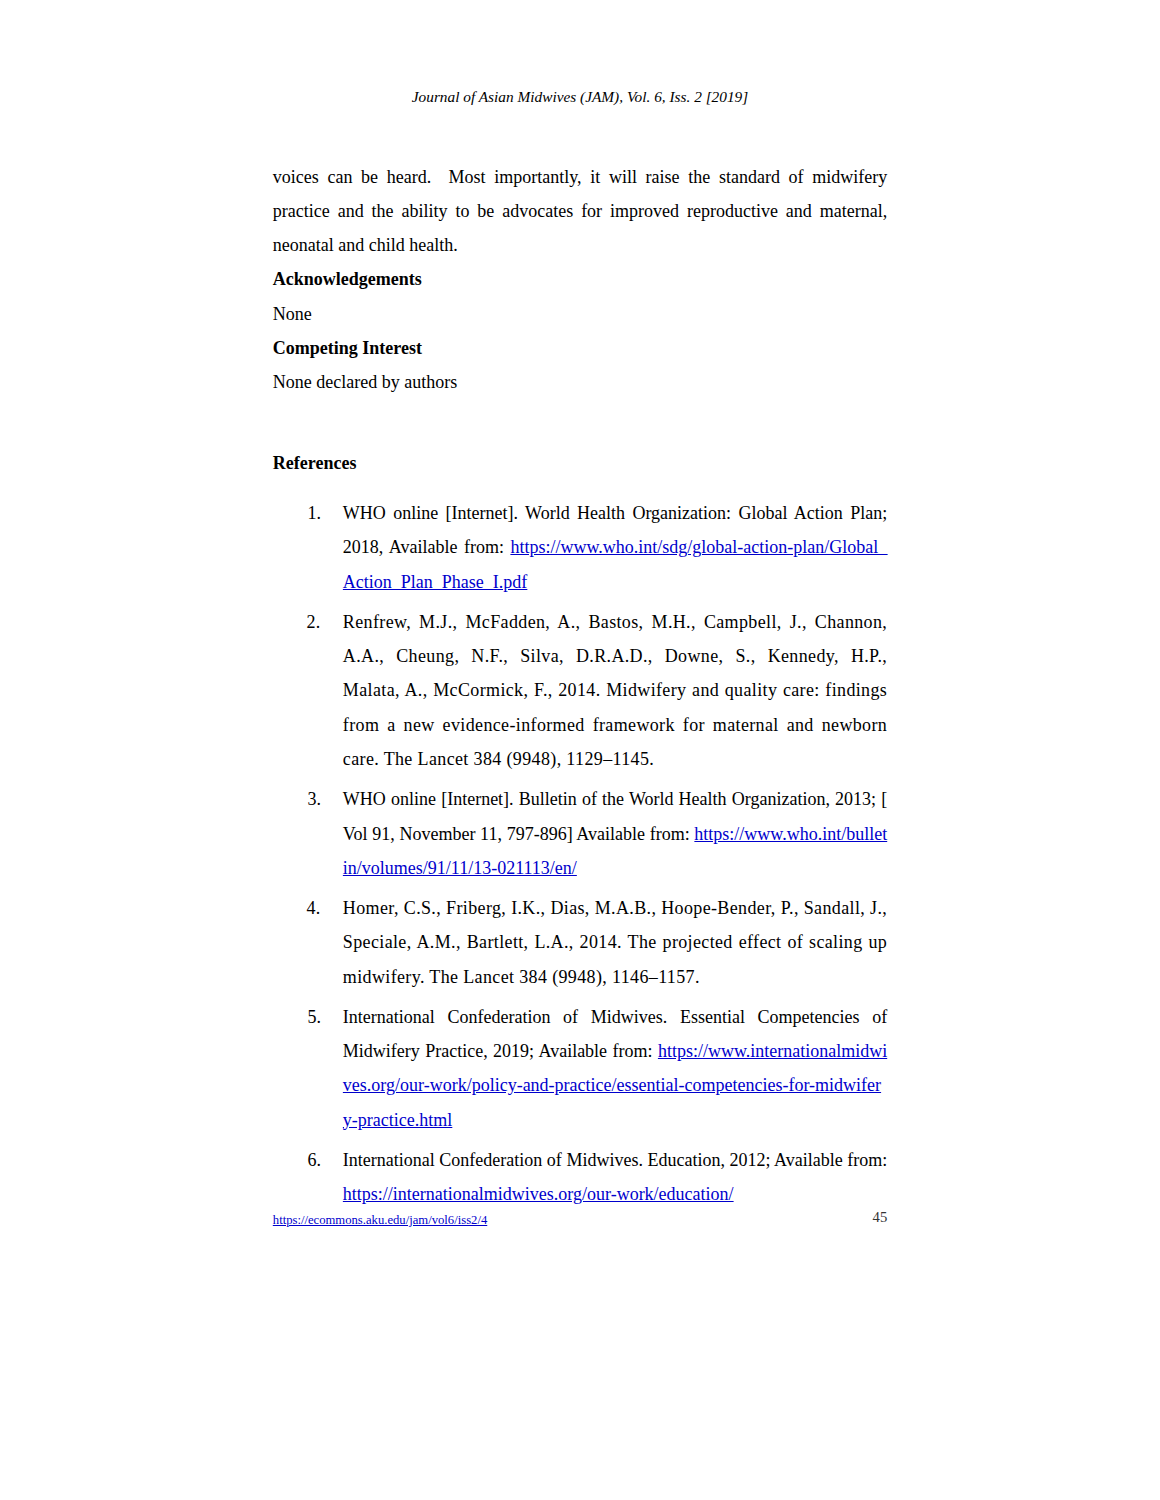Journal of Asian Midwives (JAM), Vol. 6, Iss. 2 [2019]
voices can be heard. Most importantly, it will raise the standard of midwifery practice and the ability to be advocates for improved reproductive and maternal, neonatal and child health.
Acknowledgements
None
Competing Interest
None declared by authors
References
WHO online [Internet]. World Health Organization: Global Action Plan; 2018, Available from: https://www.who.int/sdg/global-action-plan/Global_Action_Plan_Phase_I.pdf
Renfrew, M.J., McFadden, A., Bastos, M.H., Campbell, J., Channon, A.A., Cheung, N.F., Silva, D.R.A.D., Downe, S., Kennedy, H.P., Malata, A., McCormick, F., 2014. Midwifery and quality care: findings from a new evidence-informed framework for maternal and newborn care. The Lancet 384 (9948), 1129–1145.
WHO online [Internet]. Bulletin of the World Health Organization, 2013; [ Vol 91, November 11, 797-896] Available from: https://www.who.int/bulletin/volumes/91/11/13-021113/en/
Homer, C.S., Friberg, I.K., Dias, M.A.B., Hoope-Bender, P., Sandall, J., Speciale, A.M., Bartlett, L.A., 2014. The projected effect of scaling up midwifery. The Lancet 384 (9948), 1146–1157.
International Confederation of Midwives. Essential Competencies of Midwifery Practice, 2019; Available from: https://www.internationalmidwives.org/our-work/policy-and-practice/essential-competencies-for-midwifery-practice.html
International Confederation of Midwives. Education, 2012; Available from: https://internationalmidwives.org/our-work/education/
https://ecommons.aku.edu/jam/vol6/iss2/4
45